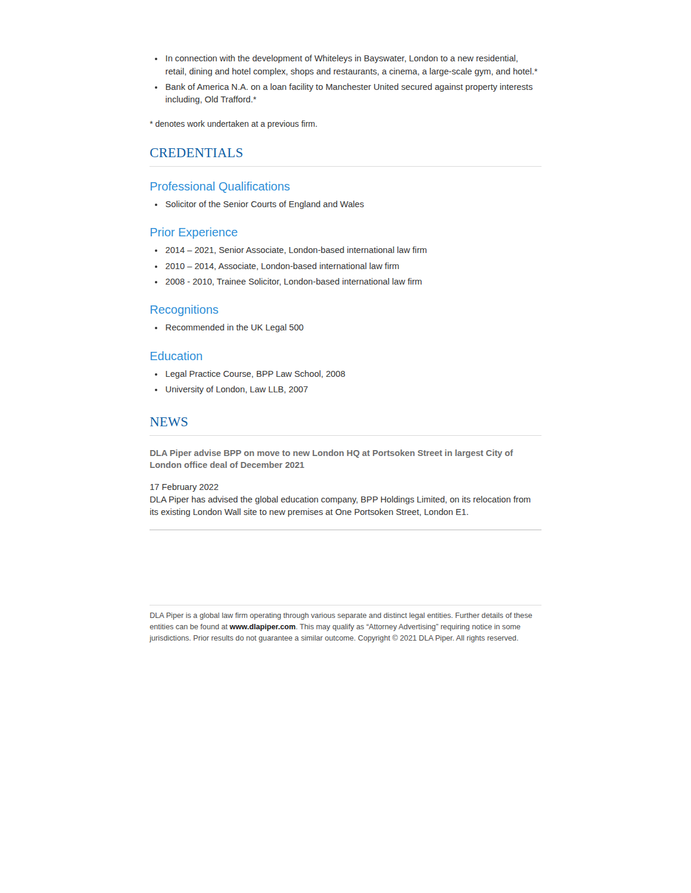In connection with the development of Whiteleys in Bayswater, London to a new residential, retail, dining and hotel complex, shops and restaurants, a cinema, a large-scale gym, and hotel.*
Bank of America N.A. on a loan facility to Manchester United secured against property interests including, Old Trafford.*
* denotes work undertaken at a previous firm.
CREDENTIALS
Professional Qualifications
Solicitor of the Senior Courts of England and Wales
Prior Experience
2014 – 2021, Senior Associate, London-based international law firm
2010 – 2014, Associate, London-based international law firm
2008 - 2010, Trainee Solicitor, London-based international law firm
Recognitions
Recommended in the UK Legal 500
Education
Legal Practice Course, BPP Law School, 2008
University of London, Law LLB, 2007
NEWS
DLA Piper advise BPP on move to new London HQ at Portsoken Street in largest City of London office deal of December 2021
17 February 2022 DLA Piper has advised the global education company, BPP Holdings Limited, on its relocation from its existing London Wall site to new premises at One Portsoken Street, London E1.
DLA Piper is a global law firm operating through various separate and distinct legal entities. Further details of these entities can be found at www.dlapiper.com. This may qualify as “Attorney Advertising” requiring notice in some jurisdictions. Prior results do not guarantee a similar outcome. Copyright © 2021 DLA Piper. All rights reserved.